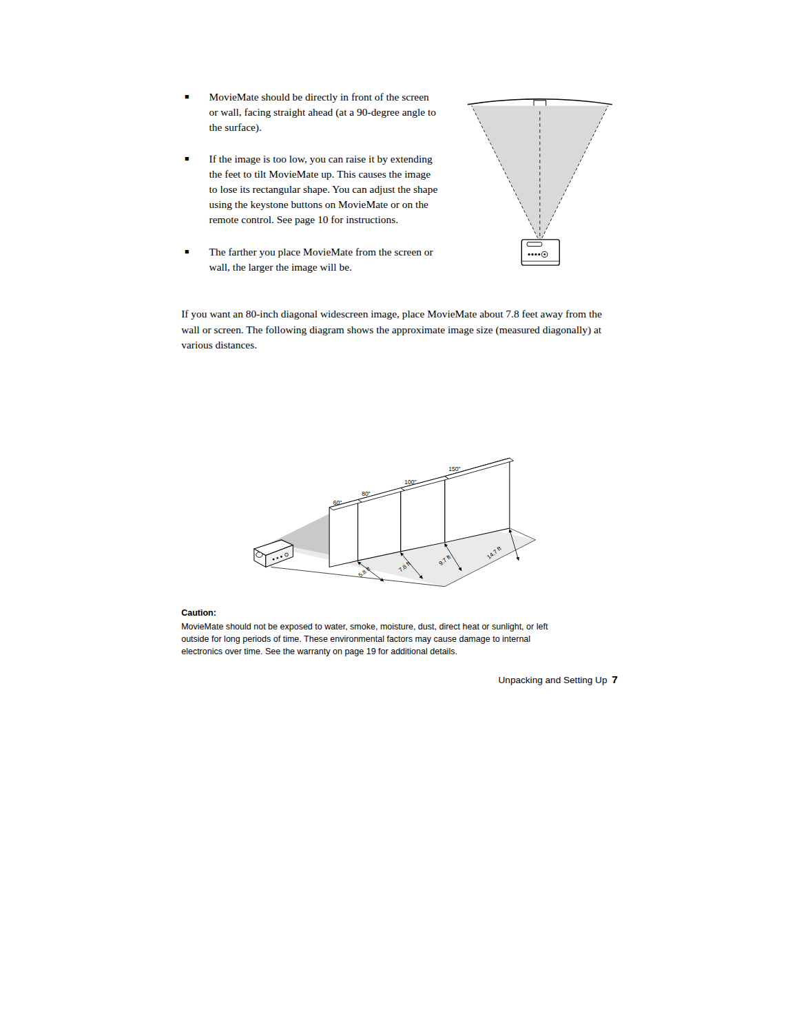MovieMate should be directly in front of the screen or wall, facing straight ahead (at a 90-degree angle to the surface).
If the image is too low, you can raise it by extending the feet to tilt MovieMate up. This causes the image to lose its rectangular shape. You can adjust the shape using the keystone buttons on MovieMate or on the remote control. See page 10 for instructions.
The farther you place MovieMate from the screen or wall, the larger the image will be.
If you want an 80-inch diagonal widescreen image, place MovieMate about 7.8 feet away from the wall or screen. The following diagram shows the approximate image size (measured diagonally) at various distances.
150" 100" 80" 60" 5.8 ft 7.8 ft 9.7 ft 14.7 ft
Caution: MovieMate should not be exposed to water, smoke, moisture, dust, direct heat or sunlight, or left outside for long periods of time. These environmental factors may cause damage to internal electronics over time. See the warranty on page 19 for additional details.
Unpacking and Setting Up7